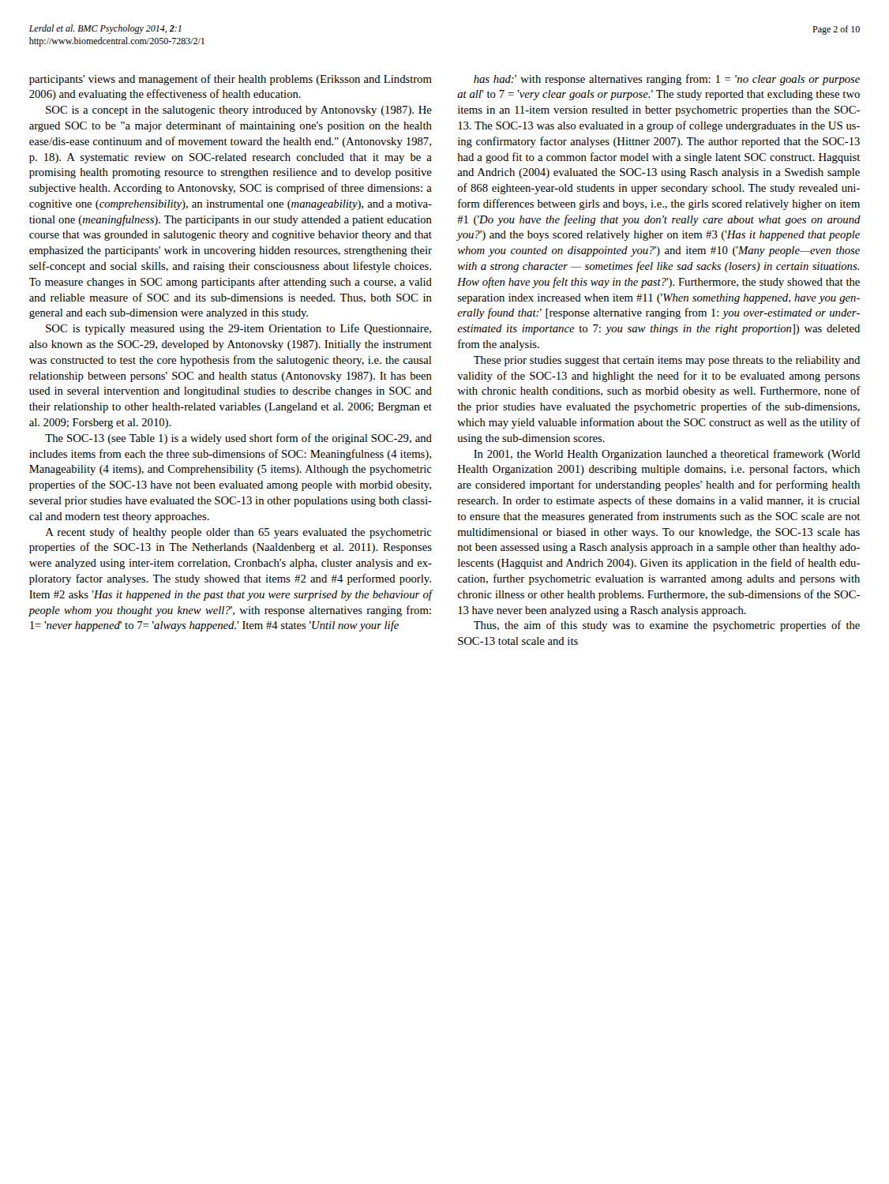Lerdal et al. BMC Psychology 2014, 2:1
http://www.biomedcentral.com/2050-7283/2/1
Page 2 of 10
participants' views and management of their health problems (Eriksson and Lindstrom 2006) and evaluating the effectiveness of health education.
SOC is a concept in the salutogenic theory introduced by Antonovsky (1987). He argued SOC to be "a major determinant of maintaining one's position on the health ease/dis-ease continuum and of movement toward the health end." (Antonovsky 1987, p. 18). A systematic review on SOC-related research concluded that it may be a promising health promoting resource to strengthen resilience and to develop positive subjective health. According to Antonovsky, SOC is comprised of three dimensions: a cognitive one (comprehensibility), an instrumental one (manageability), and a motivational one (meaningfulness). The participants in our study attended a patient education course that was grounded in salutogenic theory and cognitive behavior theory and that emphasized the participants' work in uncovering hidden resources, strengthening their self-concept and social skills, and raising their consciousness about lifestyle choices. To measure changes in SOC among participants after attending such a course, a valid and reliable measure of SOC and its sub-dimensions is needed. Thus, both SOC in general and each sub-dimension were analyzed in this study.
SOC is typically measured using the 29-item Orientation to Life Questionnaire, also known as the SOC-29, developed by Antonovsky (1987). Initially the instrument was constructed to test the core hypothesis from the salutogenic theory, i.e. the causal relationship between persons' SOC and health status (Antonovsky 1987). It has been used in several intervention and longitudinal studies to describe changes in SOC and their relationship to other health-related variables (Langeland et al. 2006; Bergman et al. 2009; Forsberg et al. 2010).
The SOC-13 (see Table 1) is a widely used short form of the original SOC-29, and includes items from each the three sub-dimensions of SOC: Meaningfulness (4 items), Manageability (4 items), and Comprehensibility (5 items). Although the psychometric properties of the SOC-13 have not been evaluated among people with morbid obesity, several prior studies have evaluated the SOC-13 in other populations using both classical and modern test theory approaches.
A recent study of healthy people older than 65 years evaluated the psychometric properties of the SOC-13 in The Netherlands (Naaldenberg et al. 2011). Responses were analyzed using inter-item correlation, Cronbach's alpha, cluster analysis and exploratory factor analyses. The study showed that items #2 and #4 performed poorly. Item #2 asks 'Has it happened in the past that you were surprised by the behaviour of people whom you thought you knew well?', with response alternatives ranging from: 1= 'never happened' to 7= 'always happened.' Item #4 states 'Until now your life
has had:' with response alternatives ranging from: 1 = 'no clear goals or purpose at all' to 7 = 'very clear goals or purpose.' The study reported that excluding these two items in an 11-item version resulted in better psychometric properties than the SOC-13. The SOC-13 was also evaluated in a group of college undergraduates in the US using confirmatory factor analyses (Hittner 2007). The author reported that the SOC-13 had a good fit to a common factor model with a single latent SOC construct. Hagquist and Andrich (2004) evaluated the SOC-13 using Rasch analysis in a Swedish sample of 868 eighteen-year-old students in upper secondary school. The study revealed uniform differences between girls and boys, i.e., the girls scored relatively higher on item #1 ('Do you have the feeling that you don't really care about what goes on around you?') and the boys scored relatively higher on item #3 ('Has it happened that people whom you counted on disappointed you?') and item #10 ('Many people—even those with a strong character — sometimes feel like sad sacks (losers) in certain situations. How often have you felt this way in the past?'). Furthermore, the study showed that the separation index increased when item #11 ('When something happened, have you generally found that:' [response alternative ranging from 1: you over-estimated or underestimated its importance to 7: you saw things in the right proportion]) was deleted from the analysis.
These prior studies suggest that certain items may pose threats to the reliability and validity of the SOC-13 and highlight the need for it to be evaluated among persons with chronic health conditions, such as morbid obesity as well. Furthermore, none of the prior studies have evaluated the psychometric properties of the sub-dimensions, which may yield valuable information about the SOC construct as well as the utility of using the sub-dimension scores.
In 2001, the World Health Organization launched a theoretical framework (World Health Organization 2001) describing multiple domains, i.e. personal factors, which are considered important for understanding peoples' health and for performing health research. In order to estimate aspects of these domains in a valid manner, it is crucial to ensure that the measures generated from instruments such as the SOC scale are not multidimensional or biased in other ways. To our knowledge, the SOC-13 scale has not been assessed using a Rasch analysis approach in a sample other than healthy adolescents (Hagquist and Andrich 2004). Given its application in the field of health education, further psychometric evaluation is warranted among adults and persons with chronic illness or other health problems. Furthermore, the sub-dimensions of the SOC-13 have never been analyzed using a Rasch analysis approach.
Thus, the aim of this study was to examine the psychometric properties of the SOC-13 total scale and its